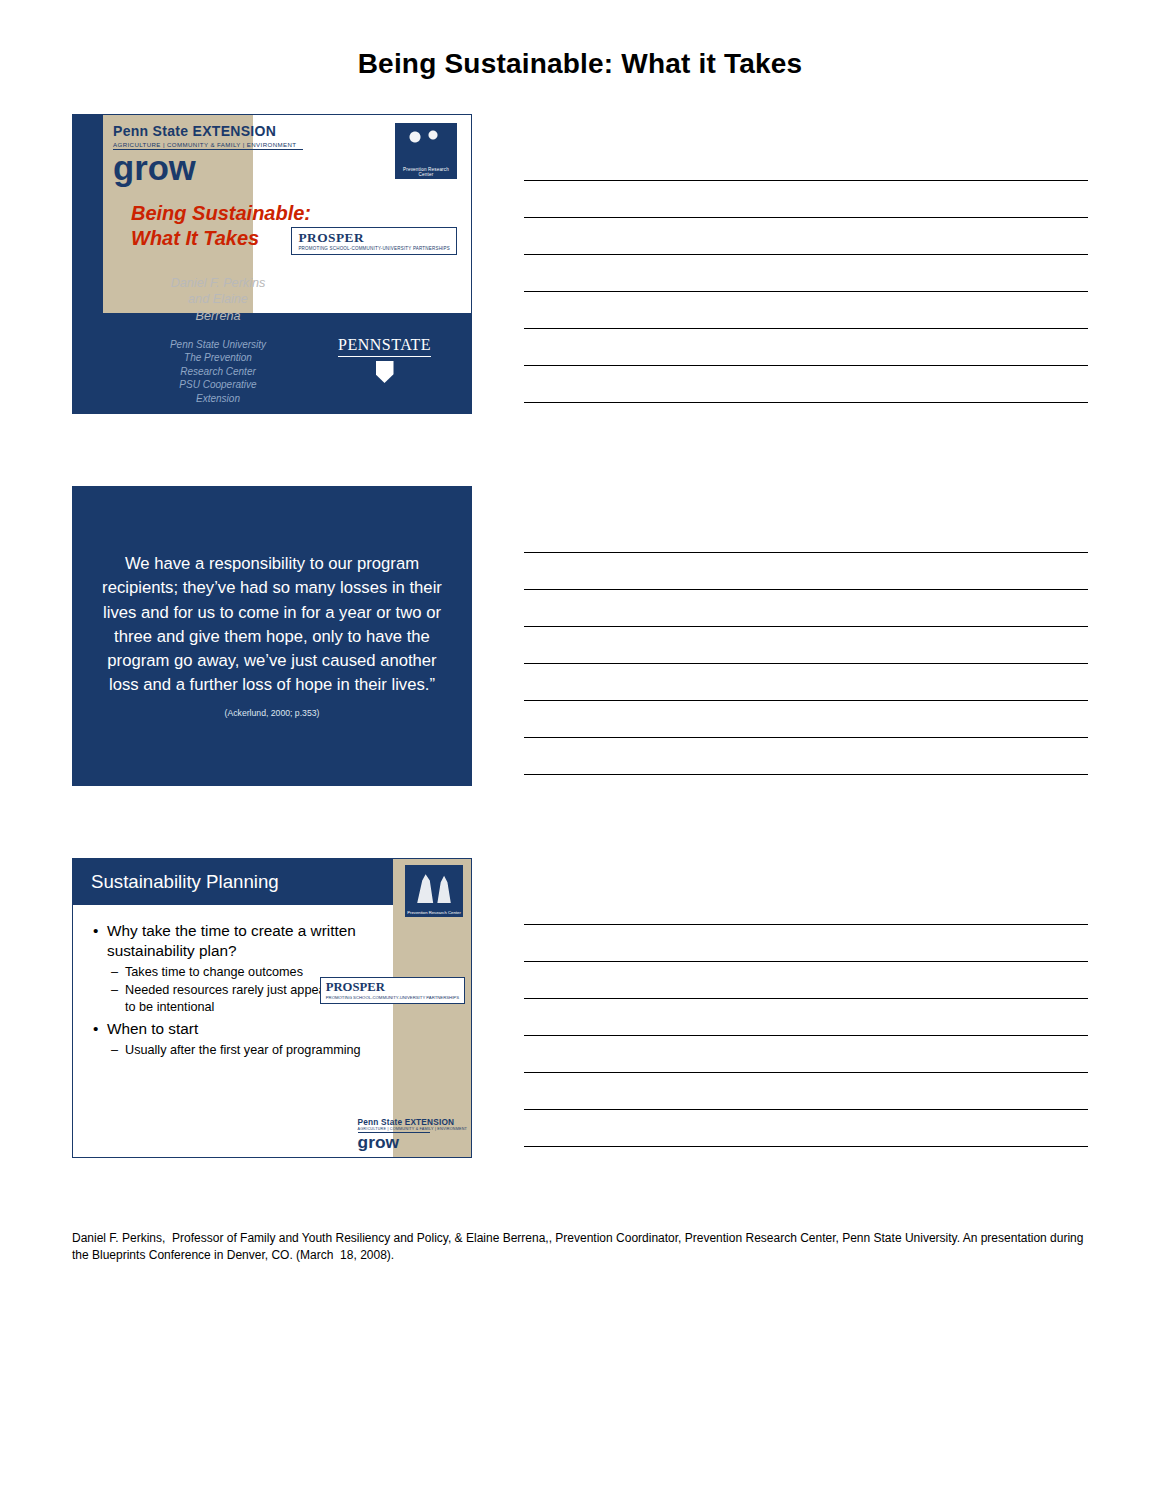Being Sustainable: What it Takes
Penn State EXTENSION
AGRICULTURE | COMMUNITY & FAMILY | ENVIRONMENT
grow
Being Sustainable:
What It Takes
Daniel F. Perkins
and Elaine
Berrena
Prevention Research Center
PROSPERPROMOTING SCHOOL-COMMUNITY-UNIVERSITY PARTNERSHIPS
Penn State University
The Prevention
Research Center
PSU Cooperative
Extension
PENNSTATE
We have a responsibility to our program recipients; they’ve had so many losses in their lives and for us to come in for a year or two or three and give them hope, only to have the program go away, we’ve just caused another loss and a further loss of hope in their lives.” (Ackerlund, 2000; p.353)
Sustainability Planning
Prevention Research Center
PROSPERPROMOTING SCHOOL-COMMUNITY-UNIVERSITY PARTNERSHIPS
Why take the time to create a written sustainability plan?
Takes time to change outcomes
Needed resources rarely just appear—need to be intentional
When to start
Usually after the first year of programming
Penn State EXTENSION
AGRICULTURE | COMMUNITY & FAMILY | ENVIRONMENT
grow
Daniel F. Perkins, Professor of Family and Youth Resiliency and Policy, & Elaine Berrena,, Prevention Coordinator, Prevention Research Center, Penn State University. An presentation during the Blueprints Conference in Denver, CO. (March 18, 2008).